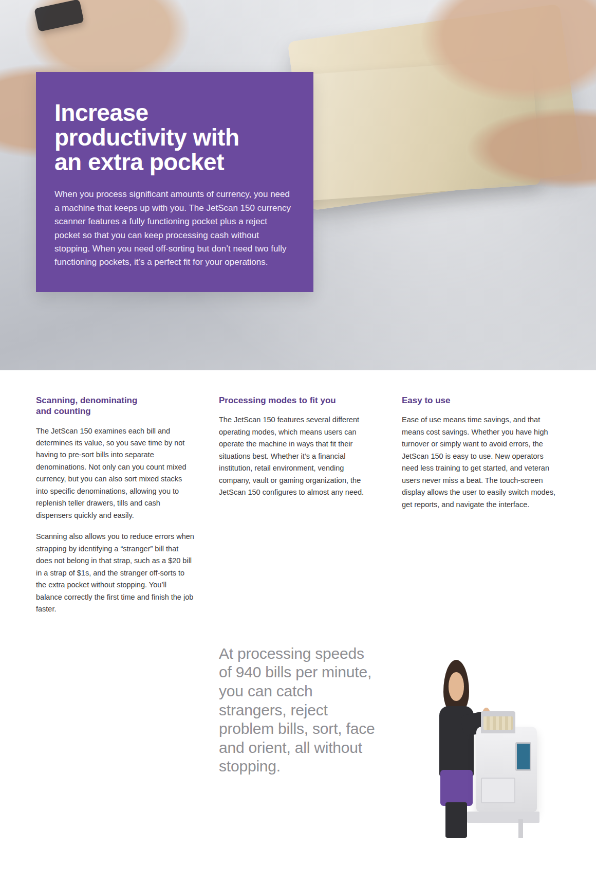Increase
productivity with
an extra pocket
When you process significant amounts of currency, you need a machine that keeps up with you. The JetScan 150 currency scanner features a fully functioning pocket plus a reject pocket so that you can keep processing cash without stopping. When you need off-sorting but don’t need two fully functioning pockets, it’s a perfect fit for your operations.
Scanning, denominating
and counting
The JetScan 150 examines each bill and determines its value, so you save time by not having to pre-sort bills into separate denominations. Not only can you count mixed currency, but you can also sort mixed stacks into specific denominations, allowing you to replenish teller drawers, tills and cash dispensers quickly and easily.
Scanning also allows you to reduce errors when strapping by identifying a “stranger” bill that does not belong in that strap, such as a $20 bill in a strap of $1s, and the stranger off-sorts to the extra pocket without stopping. You’ll balance correctly the first time and finish the job faster.
Processing modes to fit you
The JetScan 150 features several different operating modes, which means users can operate the machine in ways that fit their situations best. Whether it’s a financial institution, retail environment, vending company, vault or gaming organization, the JetScan 150 configures to almost any need.
Easy to use
Ease of use means time savings, and that means cost savings. Whether you have high turnover or simply want to avoid errors, the JetScan 150 is easy to use. New operators need less training to get started, and veteran users never miss a beat. The touch-screen display allows the user to easily switch modes, get reports, and navigate the interface.
At processing speeds of 940 bills per minute, you can catch strangers, reject problem bills, sort, face and orient, all without stopping.